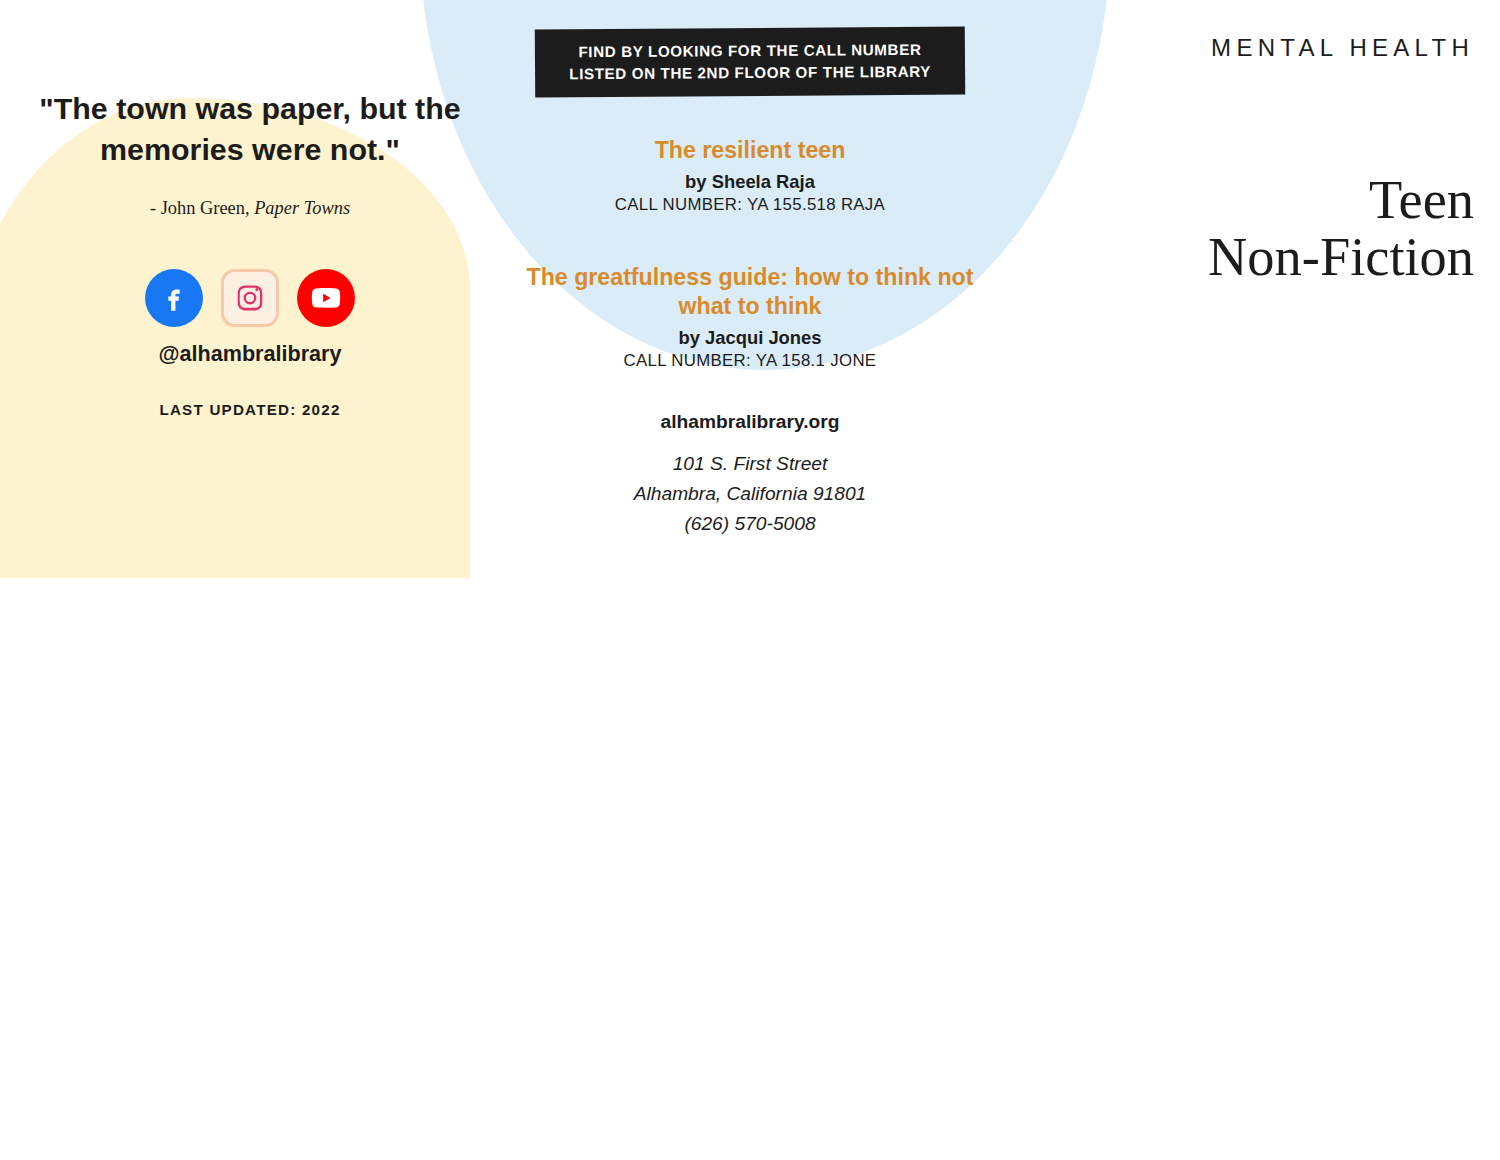"The town was paper, but the memories were not."
- John Green, Paper Towns
@alhambralibrary
LAST UPDATED: 2022
FIND BY LOOKING FOR THE CALL NUMBER LISTED ON THE 2ND FLOOR OF THE LIBRARY
The resilient teen
by Sheela Raja
CALL NUMBER: YA 155.518 RAJA
The greatfulness guide: how to think not what to think
by Jacqui Jones
CALL NUMBER: YA 158.1 JONE
alhambralibrary.org
101 S. First Street
Alhambra, California 91801
(626) 570-5008
Mental Health
Teen
Non-Fiction